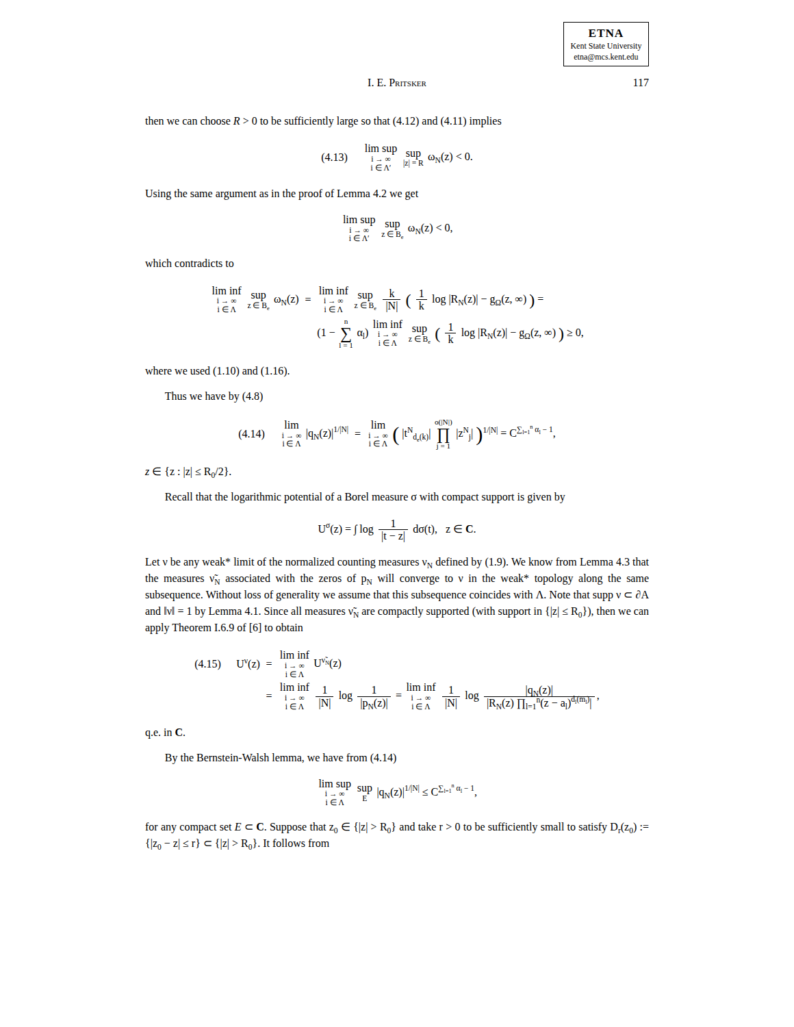ETNA
Kent State University
etna@mcs.kent.edu
I. E. Pritsker 117
then we can choose R > 0 to be sufficiently large so that (4.12) and (4.11) implies
| (4.13) | lim sup i → ∞ i ∈ Λ′ sup /z/ = R ω N (z) < 0. |
Using the same argument as in the proof of Lemma 4.2 we get
lim sup i → ∞i ∈ Λ′ sup z ∈ Be ωN(z) < 0,
which contradicts to
| lim inf i → ∞ i ∈ Λ sup z ∈ B e ω N (z) | = | lim inf i → ∞ i ∈ Λ sup z ∈ B e k /N/ ( 1 k log /R N (z)/ − g Ω (z, ∞) ) = |
| | | (1 − n ∑ l = 1 α l ) lim inf i → ∞ i ∈ Λ sup z ∈ B e ( 1 k log /R N (z)/ − g Ω (z, ∞) ) ≥ 0, |
where we used (1.10) and (1.16).
Thus we have by (4.8)
| (4.14) | lim i → ∞ i ∈ Λ /q N (z)/ 1//N/ | = | lim i → ∞ i ∈ Λ ( /t N d e (k) / o(/N/) ∏ j = 1 /z N j / ) 1//N/ = C ∑ l=1 n α l − 1 , |
z ∈ {z : |z| ≤ R0/2}.
Recall that the logarithmic potential of a Borel measure σ with compact support is given by
Uσ(z) = ∫ log 1|t − z| dσ(t), z ∈ C.
Let ν be any weak* limit of the normalized counting measures νN defined by (1.9). We know from Lemma 4.3 that the measures ν̃N associated with the zeros of pN will converge to ν in the weak* topology along the same subsequence. Without loss of generality we assume that this subsequence coincides with Λ. Note that supp ν ⊂ ∂A and ‖ν‖ = 1 by Lemma 4.1. Since all measures ν̃N are compactly supported (with support in {|z| ≤ R0}), then we can apply Theorem I.6.9 of [6] to obtain
| (4.15) | U ν (z) | = | lim inf i → ∞ i ∈ Λ U ν̃ N (z) |
| | | = | lim inf i → ∞ i ∈ Λ 1 /N/ log 1 /p N (z)/ = lim inf i → ∞ i ∈ Λ 1 /N/ log /q N (z)/ /R N (z) ∏ l=1 n (z − a l ) d l (m l ) / , |
q.e. in C.
By the Bernstein-Walsh lemma, we have from (4.14)
lim sup i → ∞i ∈ Λ sup E |qN(z)|1/|N| ≤ C∑l=1n αl − 1,
for any compact set E ⊂ C. Suppose that z0 ∈ {|z| > R0} and take r > 0 to be sufficiently small to satisfy Dr(z0) := {|z0 − z| ≤ r} ⊂ {|z| > R0}. It follows from